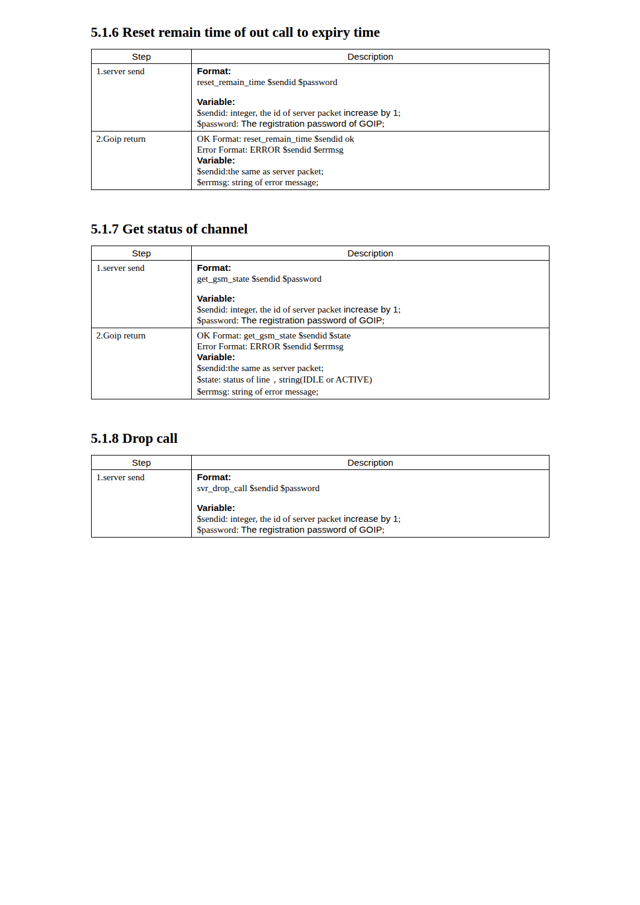5.1.6 Reset remain time of out call to expiry time
| Step | Description |
| --- | --- |
| 1.server send | Format: reset_remain_time $sendid $password Variable: $sendid: integer, the id of server packet increase by 1 ; $password: The registration password of GOIP ; |
| 2.Goip return | OK Format: reset_remain_time $sendid ok Error Format: ERROR $sendid $errmsg Variable: $sendid:the same as server packet; $errmsg: string of error message; |
5.1.7 Get status of channel
| Step | Description |
| --- | --- |
| 1.server send | Format: get_gsm_state $sendid $password Variable: $sendid: integer, the id of server packet increase by 1 ; $password: The registration password of GOIP ; |
| 2.Goip return | OK Format: get_gsm_state $sendid $state Error Format: ERROR $sendid $errmsg Variable: $sendid:the same as server packet; $state: status of line，string(IDLE or ACTIVE) $errmsg: string of error message; |
5.1.8 Drop call
| Step | Description |
| --- | --- |
| 1.server send | Format: svr_drop_call $sendid $password Variable: $sendid: integer, the id of server packet increase by 1 ; $password: The registration password of GOIP ; |